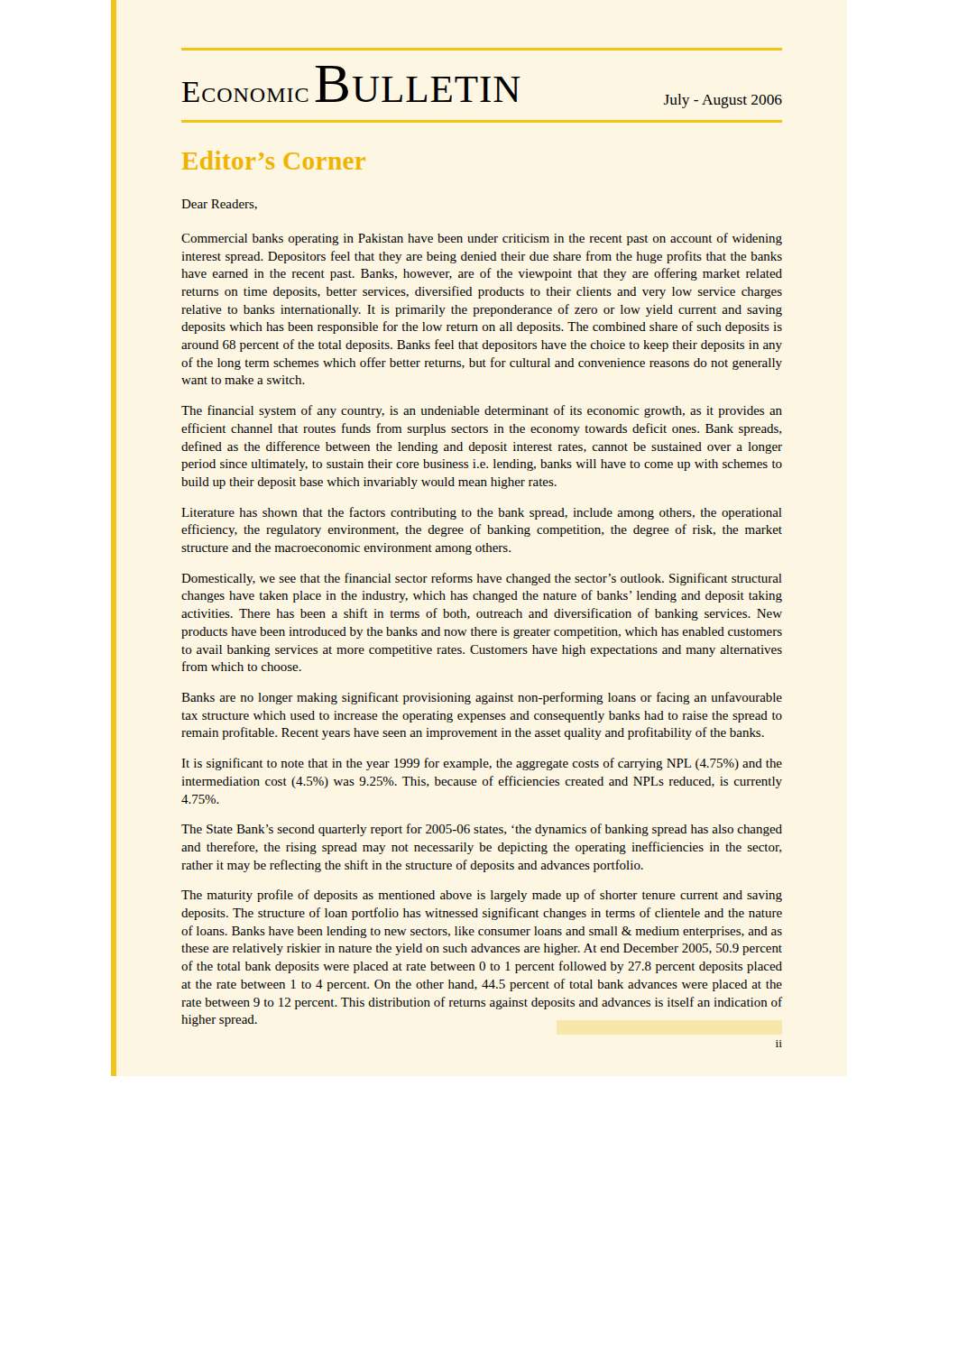Economic Bulletin July - August 2006
Editor’s Corner
Dear Readers,
Commercial banks operating in Pakistan have been under criticism in the recent past on account of widening interest spread. Depositors feel that they are being denied their due share from the huge profits that the banks have earned in the recent past. Banks, however, are of the viewpoint that they are offering market related returns on time deposits, better services, diversified products to their clients and very low service charges relative to banks internationally. It is primarily the preponderance of zero or low yield current and saving deposits which has been responsible for the low return on all deposits. The combined share of such deposits is around 68 percent of the total deposits. Banks feel that depositors have the choice to keep their deposits in any of the long term schemes which offer better returns, but for cultural and convenience reasons do not generally want to make a switch.
The financial system of any country, is an undeniable determinant of its economic growth, as it provides an efficient channel that routes funds from surplus sectors in the economy towards deficit ones. Bank spreads, defined as the difference between the lending and deposit interest rates, cannot be sustained over a longer period since ultimately, to sustain their core business i.e. lending, banks will have to come up with schemes to build up their deposit base which invariably would mean higher rates.
Literature has shown that the factors contributing to the bank spread, include among others, the operational efficiency, the regulatory environment, the degree of banking competition, the degree of risk, the market structure and the macroeconomic environment among others.
Domestically, we see that the financial sector reforms have changed the sector’s outlook. Significant structural changes have taken place in the industry, which has changed the nature of banks’ lending and deposit taking activities. There has been a shift in terms of both, outreach and diversification of banking services. New products have been introduced by the banks and now there is greater competition, which has enabled customers to avail banking services at more competitive rates. Customers have high expectations and many alternatives from which to choose.
Banks are no longer making significant provisioning against non-performing loans or facing an unfavourable tax structure which used to increase the operating expenses and consequently banks had to raise the spread to remain profitable. Recent years have seen an improvement in the asset quality and profitability of the banks.
It is significant to note that in the year 1999 for example, the aggregate costs of carrying NPL (4.75%) and the intermediation cost (4.5%) was 9.25%. This, because of efficiencies created and NPLs reduced, is currently 4.75%.
The State Bank’s second quarterly report for 2005-06 states, ‘the dynamics of banking spread has also changed and therefore, the rising spread may not necessarily be depicting the operating inefficiencies in the sector, rather it may be reflecting the shift in the structure of deposits and advances portfolio.
The maturity profile of deposits as mentioned above is largely made up of shorter tenure current and saving deposits. The structure of loan portfolio has witnessed significant changes in terms of clientele and the nature of loans. Banks have been lending to new sectors, like consumer loans and small & medium enterprises, and as these are relatively riskier in nature the yield on such advances are higher. At end December 2005, 50.9 percent of the total bank deposits were placed at rate between 0 to 1 percent followed by 27.8 percent deposits placed at the rate between 1 to 4 percent. On the other hand, 44.5 percent of total bank advances were placed at the rate between 9 to 12 percent. This distribution of returns against deposits and advances is itself an indication of higher spread.
ii